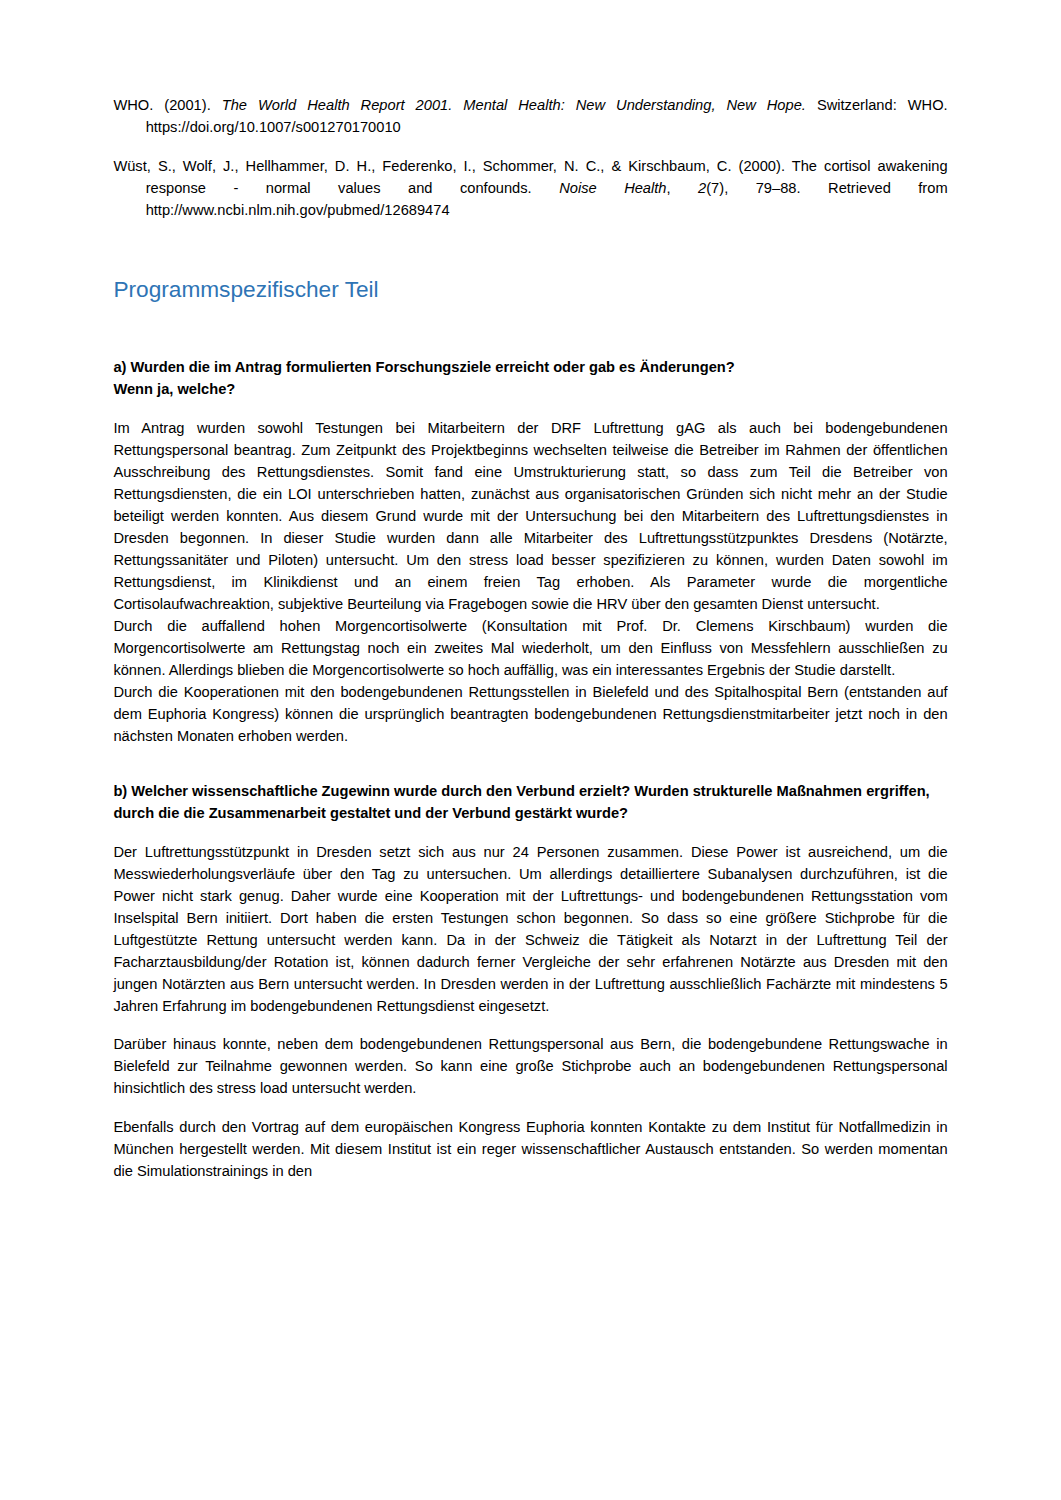WHO. (2001). The World Health Report 2001. Mental Health: New Understanding, New Hope. Switzerland: WHO. https://doi.org/10.1007/s001270170010
Wüst, S., Wolf, J., Hellhammer, D. H., Federenko, I., Schommer, N. C., & Kirschbaum, C. (2000). The cortisol awakening response - normal values and confounds. Noise Health, 2(7), 79–88. Retrieved from http://www.ncbi.nlm.nih.gov/pubmed/12689474
Programmspezifischer Teil
a) Wurden die im Antrag formulierten Forschungsziele erreicht oder gab es Änderungen?
Wenn ja, welche?
Im Antrag wurden sowohl Testungen bei Mitarbeitern der DRF Luftrettung gAG als auch bei bodengebundenen Rettungspersonal beantrag. Zum Zeitpunkt des Projektbeginns wechselten teilweise die Betreiber im Rahmen der öffentlichen Ausschreibung des Rettungsdienstes. Somit fand eine Umstrukturierung statt, so dass zum Teil die Betreiber von Rettungsdiensten, die ein LOI unterschrieben hatten, zunächst aus organisatorischen Gründen sich nicht mehr an der Studie beteiligt werden konnten. Aus diesem Grund wurde mit der Untersuchung bei den Mitarbeitern des Luftrettungsdienstes in Dresden begonnen. In dieser Studie wurden dann alle Mitarbeiter des Luftrettungsstützpunktes Dresdens (Notärzte, Rettungssanitäter und Piloten) untersucht. Um den stress load besser spezifizieren zu können, wurden Daten sowohl im Rettungsdienst, im Klinikdienst und an einem freien Tag erhoben. Als Parameter wurde die morgentliche Cortisolaufwachreaktion, subjektive Beurteilung via Fragebogen sowie die HRV über den gesamten Dienst untersucht.
Durch die auffallend hohen Morgencortisolwerte (Konsultation mit Prof. Dr. Clemens Kirschbaum) wurden die Morgencortisolwerte am Rettungstag noch ein zweites Mal wiederholt, um den Einfluss von Messfehlern ausschließen zu können. Allerdings blieben die Morgencortisolwerte so hoch auffällig, was ein interessantes Ergebnis der Studie darstellt.
Durch die Kooperationen mit den bodengebundenen Rettungsstellen in Bielefeld und des Spitalhospital Bern (entstanden auf dem Euphoria Kongress) können die ursprünglich beantragten bodengebundenen Rettungsdienstmitarbeiter jetzt noch in den nächsten Monaten erhoben werden.
b) Welcher wissenschaftliche Zugewinn wurde durch den Verbund erzielt? Wurden strukturelle Maßnahmen ergriffen, durch die die Zusammenarbeit gestaltet und der Verbund gestärkt wurde?
Der Luftrettungsstützpunkt in Dresden setzt sich aus nur 24 Personen zusammen. Diese Power ist ausreichend, um die Messwiederholungsverläufe über den Tag zu untersuchen. Um allerdings detailliertere Subanalysen durchzuführen, ist die Power nicht stark genug. Daher wurde eine Kooperation mit der Luftrettungs- und bodengebundenen Rettungsstation vom Inselspital Bern initiiert. Dort haben die ersten Testungen schon begonnen. So dass so eine größere Stichprobe für die Luftgestützte Rettung untersucht werden kann. Da in der Schweiz die Tätigkeit als Notarzt in der Luftrettung Teil der Facharztausbildung/der Rotation ist, können dadurch ferner Vergleiche der sehr erfahrenen Notärzte aus Dresden mit den jungen Notärzten aus Bern untersucht werden. In Dresden werden in der Luftrettung ausschließlich Fachärzte mit mindestens 5 Jahren Erfahrung im bodengebundenen Rettungsdienst eingesetzt.
Darüber hinaus konnte, neben dem bodengebundenen Rettungspersonal aus Bern, die bodengebundene Rettungswache in Bielefeld zur Teilnahme gewonnen werden. So kann eine große Stichprobe auch an bodengebundenen Rettungspersonal hinsichtlich des stress load untersucht werden.
Ebenfalls durch den Vortrag auf dem europäischen Kongress Euphoria konnten Kontakte zu dem Institut für Notfallmedizin in München hergestellt werden. Mit diesem Institut ist ein reger wissenschaftlicher Austausch entstanden. So werden momentan die Simulationstrainings in den